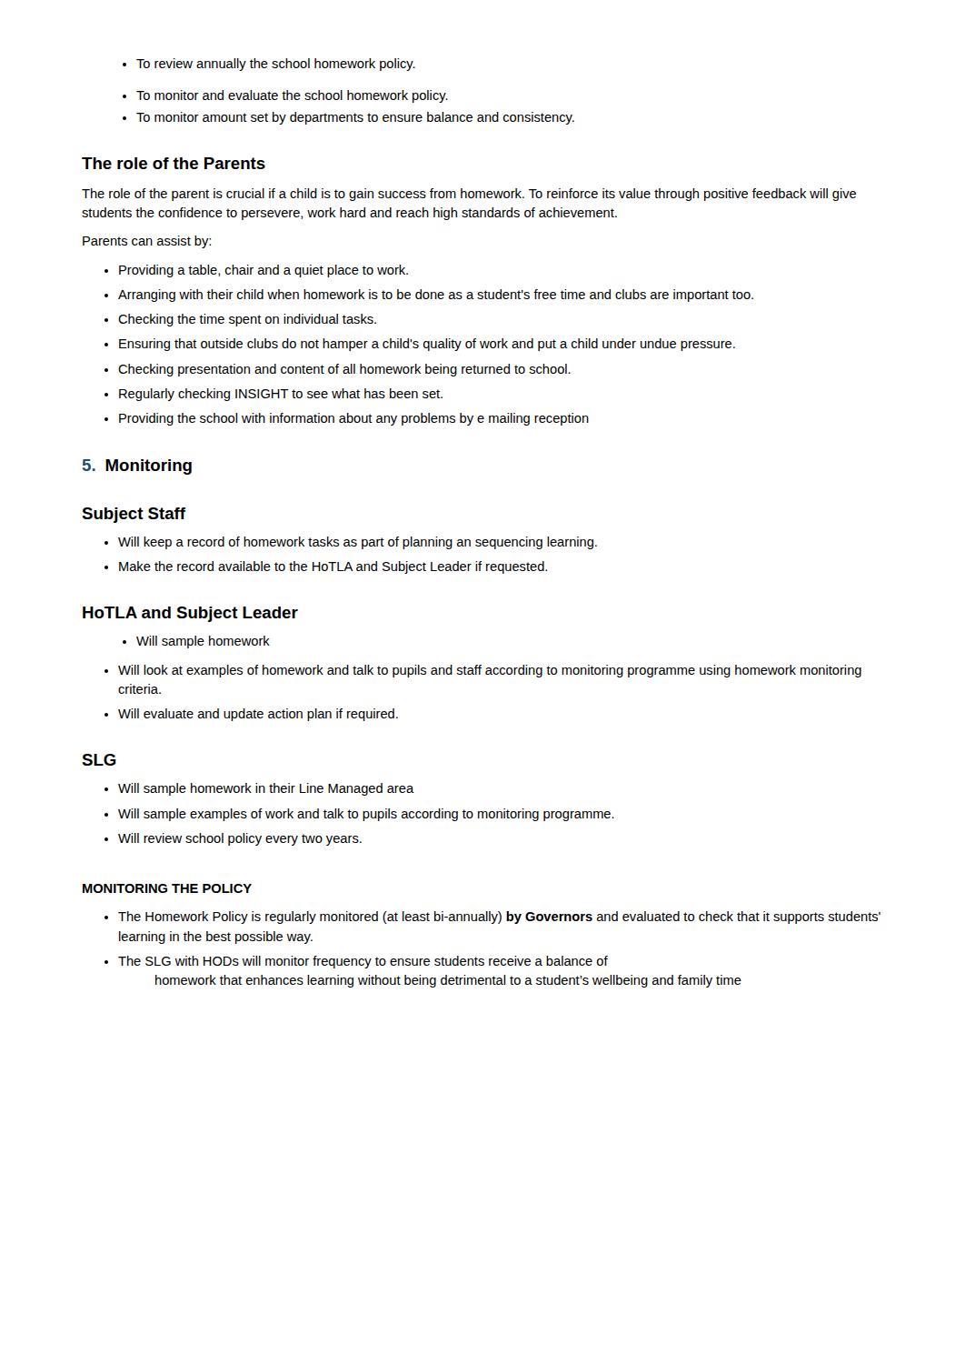To review annually the school homework policy.
To monitor and evaluate the school homework policy.
To monitor amount set by departments to ensure balance and consistency.
The role of the Parents
The role of the parent is crucial if a child is to gain success from homework. To reinforce its value through positive feedback will give students the confidence to persevere, work hard and reach high standards of achievement.
Parents can assist by:
Providing a table, chair and a quiet place to work.
Arranging with their child when homework is to be done as a student's free time and clubs are important too.
Checking the time spent on individual tasks.
Ensuring that outside clubs do not hamper a child's quality of work and put a child under undue pressure.
Checking presentation and content of all homework being returned to school.
Regularly checking INSIGHT to see what has been set.
Providing the school with information about any problems by e mailing reception
5. Monitoring
Subject Staff
Will keep a record of homework tasks as part of planning an sequencing learning.
Make the record available to the HoTLA and Subject Leader if requested.
HoTLA and Subject Leader
Will sample homework
Will look at examples of homework and talk to pupils and staff according to monitoring programme using homework monitoring criteria.
Will evaluate and update action plan if required.
SLG
Will sample homework in their Line Managed area
Will sample examples of work and talk to pupils according to monitoring programme.
Will review school policy every two years.
MONITORING THE POLICY
The Homework Policy is regularly monitored (at least bi-annually) by Governors and evaluated to check that it supports students' learning in the best possible way.
The SLG with HODs will monitor frequency to ensure students receive a balance of
homework that enhances learning without being detrimental to a student’s wellbeing and family time